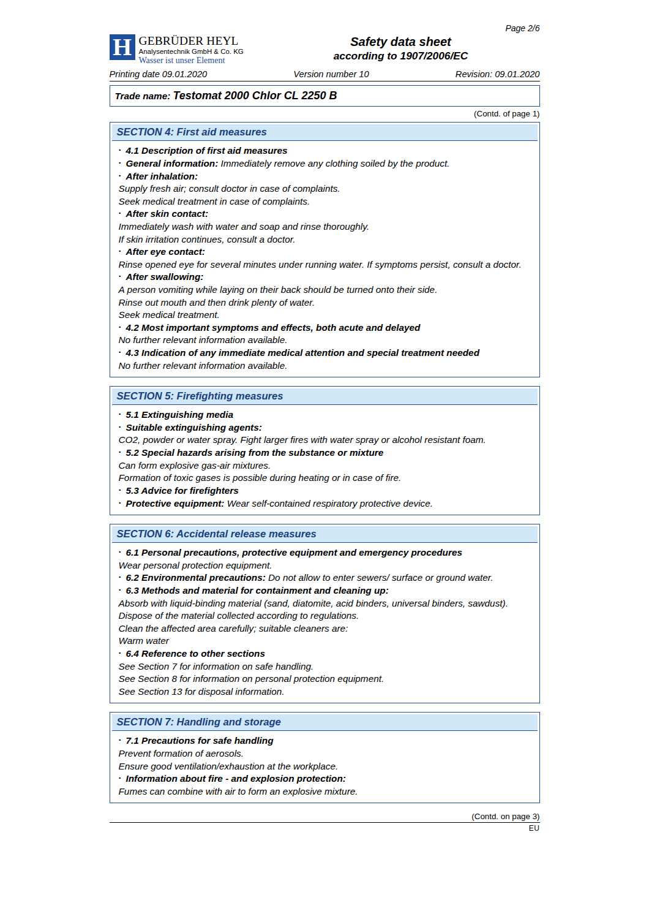Page 2/6
H
GEBRÜDER HEYL
Analysentechnik GmbH & Co. KG
Wasser ist unser Element
Safety data sheet
according to 1907/2006/EC
Printing date 09.01.2020
Version number 10
Revision: 09.01.2020
Trade name: Testomat 2000 Chlor CL 2250 B
(Contd. of page 1)
SECTION 4: First aid measures
4.1 Description of first aid measures
General information: Immediately remove any clothing soiled by the product.
After inhalation:
Supply fresh air; consult doctor in case of complaints.
Seek medical treatment in case of complaints.
After skin contact:
Immediately wash with water and soap and rinse thoroughly.
If skin irritation continues, consult a doctor.
After eye contact:
Rinse opened eye for several minutes under running water. If symptoms persist, consult a doctor.
After swallowing:
A person vomiting while laying on their back should be turned onto their side.
Rinse out mouth and then drink plenty of water.
Seek medical treatment.
4.2 Most important symptoms and effects, both acute and delayed
No further relevant information available.
4.3 Indication of any immediate medical attention and special treatment needed
No further relevant information available.
SECTION 5: Firefighting measures
5.1 Extinguishing media
Suitable extinguishing agents:
CO2, powder or water spray. Fight larger fires with water spray or alcohol resistant foam.
5.2 Special hazards arising from the substance or mixture
Can form explosive gas-air mixtures.
Formation of toxic gases is possible during heating or in case of fire.
5.3 Advice for firefighters
Protective equipment: Wear self-contained respiratory protective device.
SECTION 6: Accidental release measures
6.1 Personal precautions, protective equipment and emergency procedures
Wear personal protection equipment.
6.2 Environmental precautions: Do not allow to enter sewers/ surface or ground water.
6.3 Methods and material for containment and cleaning up:
Absorb with liquid-binding material (sand, diatomite, acid binders, universal binders, sawdust).
Dispose of the material collected according to regulations.
Clean the affected area carefully; suitable cleaners are:
Warm water
6.4 Reference to other sections
See Section 7 for information on safe handling.
See Section 8 for information on personal protection equipment.
See Section 13 for disposal information.
SECTION 7: Handling and storage
7.1 Precautions for safe handling
Prevent formation of aerosols.
Ensure good ventilation/exhaustion at the workplace.
Information about fire - and explosion protection:
Fumes can combine with air to form an explosive mixture.
(Contd. on page 3)
EU